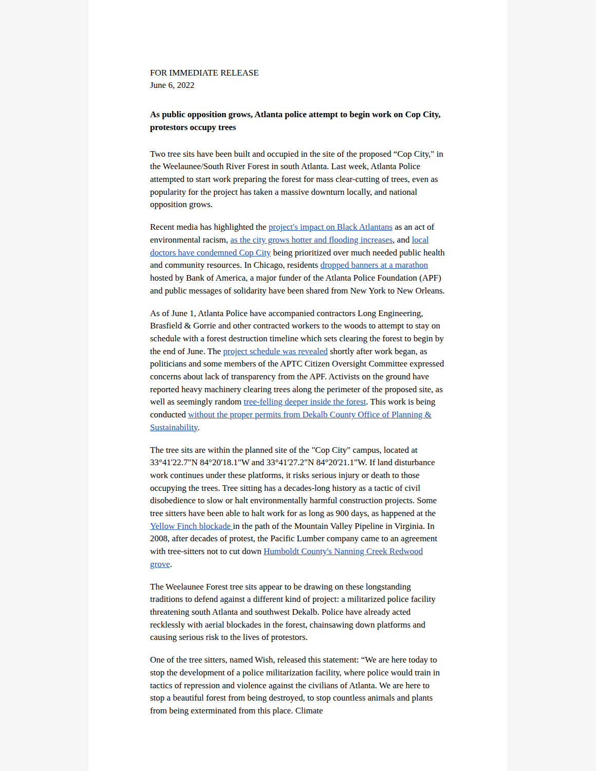FOR IMMEDIATE RELEASE
June 6, 2022
As public opposition grows, Atlanta police attempt to begin work on Cop City, protestors occupy trees
Two tree sits have been built and occupied in the site of the proposed “Cop City," in the Weelaunee/South River Forest in south Atlanta. Last week, Atlanta Police attempted to start work preparing the forest for mass clear-cutting of trees, even as popularity for the project has taken a massive downturn locally, and national opposition grows.
Recent media has highlighted the project's impact on Black Atlantans as an act of environmental racism, as the city grows hotter and flooding increases, and local doctors have condemned Cop City being prioritized over much needed public health and community resources. In Chicago, residents dropped banners at a marathon hosted by Bank of America, a major funder of the Atlanta Police Foundation (APF) and public messages of solidarity have been shared from New York to New Orleans.
As of June 1, Atlanta Police have accompanied contractors Long Engineering, Brasfield & Gorrie and other contracted workers to the woods to attempt to stay on schedule with a forest destruction timeline which sets clearing the forest to begin by the end of June. The project schedule was revealed shortly after work began, as politicians and some members of the APTC Citizen Oversight Committee expressed concerns about lack of transparency from the APF. Activists on the ground have reported heavy machinery clearing trees along the perimeter of the proposed site, as well as seemingly random tree-felling deeper inside the forest. This work is being conducted without the proper permits from Dekalb County Office of Planning & Sustainability.
The tree sits are within the planned site of the "Cop City" campus, located at 33°41'22.7"N 84°20'18.1"W and 33°41'27.2"N 84°20'21.1"W. If land disturbance work continues under these platforms, it risks serious injury or death to those occupying the trees. Tree sitting has a decades-long history as a tactic of civil disobedience to slow or halt environmentally harmful construction projects. Some tree sitters have been able to halt work for as long as 900 days, as happened at the Yellow Finch blockade in the path of the Mountain Valley Pipeline in Virginia. In 2008, after decades of protest, the Pacific Lumber company came to an agreement with tree-sitters not to cut down Humboldt County's Nanning Creek Redwood grove.
The Weelaunee Forest tree sits appear to be drawing on these longstanding traditions to defend against a different kind of project: a militarized police facility threatening south Atlanta and southwest Dekalb. Police have already acted recklessly with aerial blockades in the forest, chainsawing down platforms and causing serious risk to the lives of protestors.
One of the tree sitters, named Wish, released this statement: “We are here today to stop the development of a police militarization facility, where police would train in tactics of repression and violence against the civilians of Atlanta. We are here to stop a beautiful forest from being destroyed, to stop countless animals and plants from being exterminated from this place. Climate